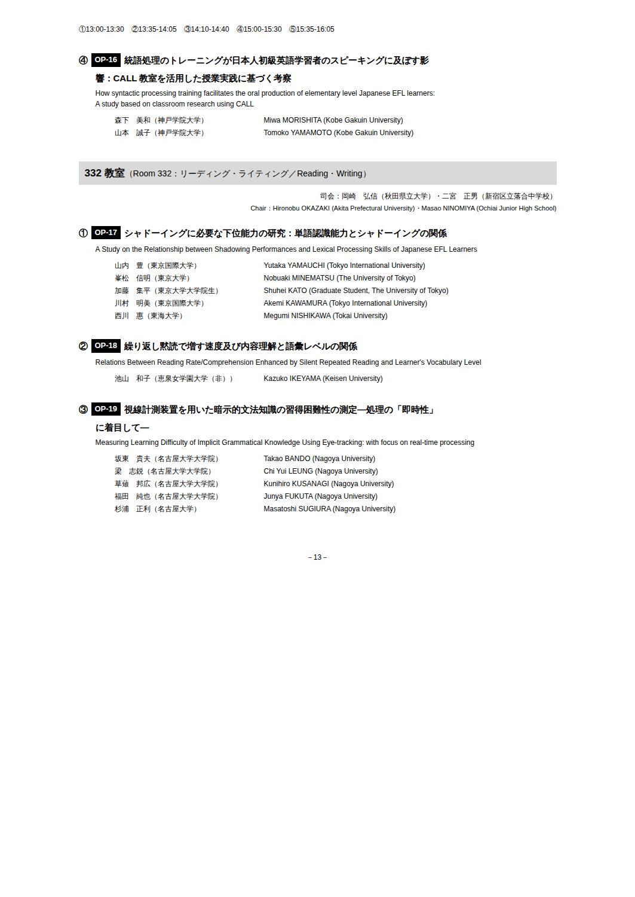①13:00-13:30　②13:35-14:05　③14:10-14:40　④15:00-15:30　⑤15:35-16:05
④ OP-16 統語処理のトレーニングが日本人初級英語学習者のスピーキングに及ぼす影
響：CALL 教室を活用した授業実践に基づく考察
How syntactic processing training facilitates the oral production of elementary level Japanese EFL learners:
A study based on classroom research using CALL
| 森下 美和（神戸学院大学） | Miwa MORISHITA (Kobe Gakuin University) |
| 山本 誠子（神戸学院大学） | Tomoko YAMAMOTO (Kobe Gakuin University) |
332 教室（Room 332：リーディング・ライティング／Reading・Writing）
司会：岡崎　弘信（秋田県立大学）・二宮　正男（新宿区立落合中学校）
Chair：Hironobu OKAZAKI (Akita Prefectural University)・Masao NINOMIYA (Ochiai Junior High School)
① OP-17 シャドーイングに必要な下位能力の研究：単語認識能力とシャドーイングの関係
A Study on the Relationship between Shadowing Performances and Lexical Processing Skills of Japanese EFL Learners
| 山内 豊（東京国際大学） | Yutaka YAMAUCHI (Tokyo International University) |
| 峯松 信明（東京大学） | Nobuaki MINEMATSU (The University of Tokyo) |
| 加藤 集平（東京大学大学院生） | Shuhei KATO (Graduate Student, The University of Tokyo) |
| 川村 明美（東京国際大学） | Akemi KAWAMURA (Tokyo International University) |
| 西川 惠（東海大学） | Megumi NISHIKAWA (Tokai University) |
② OP-18 繰り返し黙読で増す速度及び内容理解と語彙レベルの関係
Relations Between Reading Rate/Comprehension Enhanced by Silent Repeated Reading and Learner's Vocabulary Level
| 池山 和子（恵泉女学園大学（非）） | Kazuko IKEYAMA (Keisen University) |
③ OP-19 視線計測装置を用いた暗示的文法知識の習得困難性の測定—処理の「即時性」
に着目して—
Measuring Learning Difficulty of Implicit Grammatical Knowledge Using Eye-tracking: with focus on real-time processing
| 坂東 貴夫（名古屋大学大学院） | Takao BANDO (Nagoya University) |
| 梁 志鋭（名古屋大学大学院） | Chi Yui LEUNG (Nagoya University) |
| 草薙 邦広（名古屋大学大学院） | Kunihiro KUSANAGI (Nagoya University) |
| 福田 純也（名古屋大学大学院） | Junya FUKUTA (Nagoya University) |
| 杉浦 正利（名古屋大学） | Masatoshi SUGIURA (Nagoya University) |
－13－